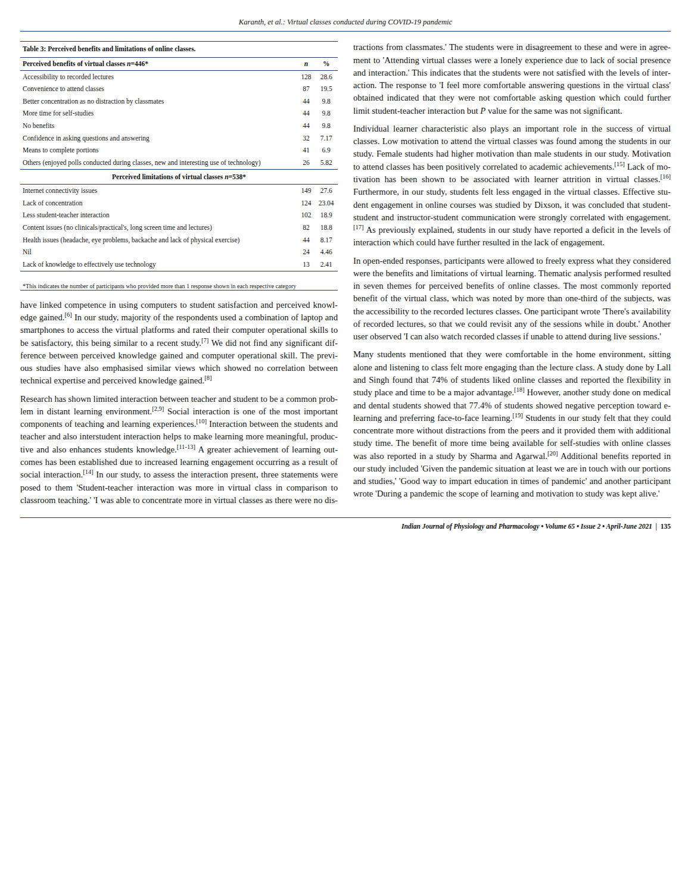Karanth, et al.: Virtual classes conducted during COVID-19 pandemic
Table 3: Perceived benefits and limitations of online classes.
| Perceived benefits of virtual classes n =446* | n | % |
| --- | --- | --- |
| Accessibility to recorded lectures | 128 | 28.6 |
| Convenience to attend classes | 87 | 19.5 |
| Better concentration as no distraction by classmates | 44 | 9.8 |
| More time for self-studies | 44 | 9.8 |
| No benefits | 44 | 9.8 |
| Confidence in asking questions and answering | 32 | 7.17 |
| Means to complete portions | 41 | 6.9 |
| Others (enjoyed polls conducted during classes, new and interesting use of technology) | 26 | 5.82 |
| Perceived limitations of virtual classes n =538* |
| Internet connectivity issues | 149 | 27.6 |
| Lack of concentration | 124 | 23.04 |
| Less student-teacher interaction | 102 | 18.9 |
| Content issues (no clinicals/practical's, long screen time and lectures) | 82 | 18.8 |
| Health issues (headache, eye problems, backache and lack of physical exercise) | 44 | 8.17 |
| Nil | 24 | 4.46 |
| Lack of knowledge to effectively use technology | 13 | 2.41 |
*This indicates the number of participants who provided more than 1 response shown in each respective category
have linked competence in using computers to student satisfaction and perceived knowledge gained.[6] In our study, majority of the respondents used a combination of laptop and smartphones to access the virtual platforms and rated their computer operational skills to be satisfactory, this being similar to a recent study.[7] We did not find any significant difference between perceived knowledge gained and computer operational skill. The previous studies have also emphasised similar views which showed no correlation between technical expertise and perceived knowledge gained.[8]
Research has shown limited interaction between teacher and student to be a common problem in distant learning environment.[2,9] Social interaction is one of the most important components of teaching and learning experiences.[10] Interaction between the students and teacher and also interstudent interaction helps to make learning more meaningful, productive and also enhances students knowledge.[11-13] A greater achievement of learning outcomes has been established due to increased learning engagement occurring as a result of social interaction.[14] In our study, to assess the interaction present, three statements were posed to them 'Student-teacher interaction was more in virtual class in comparison to classroom teaching.' 'I was able to concentrate more in virtual classes as there were no distractions from classmates.' The students were in disagreement to these and were in agreement to 'Attending virtual classes were a lonely experience due to lack of social presence and interaction.' This indicates that the students were not satisfied with the levels of interaction. The response to 'I feel more comfortable answering questions in the virtual class' obtained indicated that they were not comfortable asking question which could further limit student-teacher interaction but P value for the same was not significant.
Individual learner characteristic also plays an important role in the success of virtual classes. Low motivation to attend the virtual classes was found among the students in our study. Female students had higher motivation than male students in our study. Motivation to attend classes has been positively correlated to academic achievements.[15] Lack of motivation has been shown to be associated with learner attrition in virtual classes.[16] Furthermore, in our study, students felt less engaged in the virtual classes. Effective student engagement in online courses was studied by Dixson, it was concluded that student-student and instructor-student communication were strongly correlated with engagement.[17] As previously explained, students in our study have reported a deficit in the levels of interaction which could have further resulted in the lack of engagement.
In open-ended responses, participants were allowed to freely express what they considered were the benefits and limitations of virtual learning. Thematic analysis performed resulted in seven themes for perceived benefits of online classes. The most commonly reported benefit of the virtual class, which was noted by more than one-third of the subjects, was the accessibility to the recorded lectures classes. One participant wrote 'There's availability of recorded lectures, so that we could revisit any of the sessions while in doubt.' Another user observed 'I can also watch recorded classes if unable to attend during live sessions.'
Many students mentioned that they were comfortable in the home environment, sitting alone and listening to class felt more engaging than the lecture class. A study done by Lall and Singh found that 74% of students liked online classes and reported the flexibility in study place and time to be a major advantage.[18] However, another study done on medical and dental students showed that 77.4% of students showed negative perception toward e-learning and preferring face-to-face learning.[19] Students in our study felt that they could concentrate more without distractions from the peers and it provided them with additional study time. The benefit of more time being available for self-studies with online classes was also reported in a study by Sharma and Agarwal.[20] Additional benefits reported in our study included 'Given the pandemic situation at least we are in touch with our portions and studies,' 'Good way to impart education in times of pandemic' and another participant wrote 'During a pandemic the scope of learning and motivation to study was kept alive.'
Indian Journal of Physiology and Pharmacology • Volume 65 • Issue 2 • April-June 2021 | 135